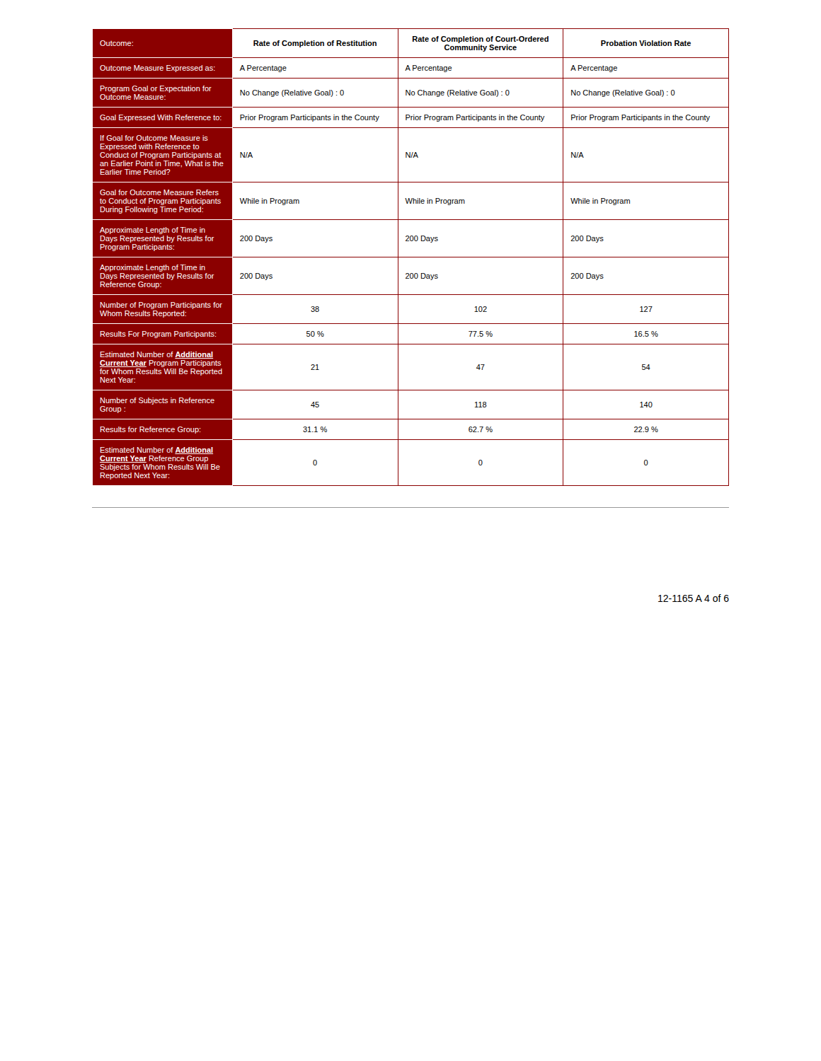| Outcome: | Rate of Completion of Restitution | Rate of Completion of Court-Ordered Community Service | Probation Violation Rate |
| Outcome Measure Expressed as: | A Percentage | A Percentage | A Percentage |
| Program Goal or Expectation for Outcome Measure: | No Change (Relative Goal) : 0 | No Change (Relative Goal) : 0 | No Change (Relative Goal) : 0 |
| Goal Expressed With Reference to: | Prior Program Participants in the County | Prior Program Participants in the County | Prior Program Participants in the County |
| If Goal for Outcome Measure is Expressed with Reference to Conduct of Program Participants at an Earlier Point in Time, What is the Earlier Time Period? | N/A | N/A | N/A |
| Goal for Outcome Measure Refers to Conduct of Program Participants During Following Time Period: | While in Program | While in Program | While in Program |
| Approximate Length of Time in Days Represented by Results for Program Participants: | 200 Days | 200 Days | 200 Days |
| Approximate Length of Time in Days Represented by Results for Reference Group: | 200 Days | 200 Days | 200 Days |
| Number of Program Participants for Whom Results Reported: | 38 | 102 | 127 |
| Results For Program Participants: | 50 % | 77.5 % | 16.5 % |
| Estimated Number of Additional Current Year Program Participants for Whom Results Will Be Reported Next Year: | 21 | 47 | 54 |
| Number of Subjects in Reference Group : | 45 | 118 | 140 |
| Results for Reference Group: | 31.1 % | 62.7 % | 22.9 % |
| Estimated Number of Additional Current Year Reference Group Subjects for Whom Results Will Be Reported Next Year: | 0 | 0 | 0 |
12-1165 A 4 of 6